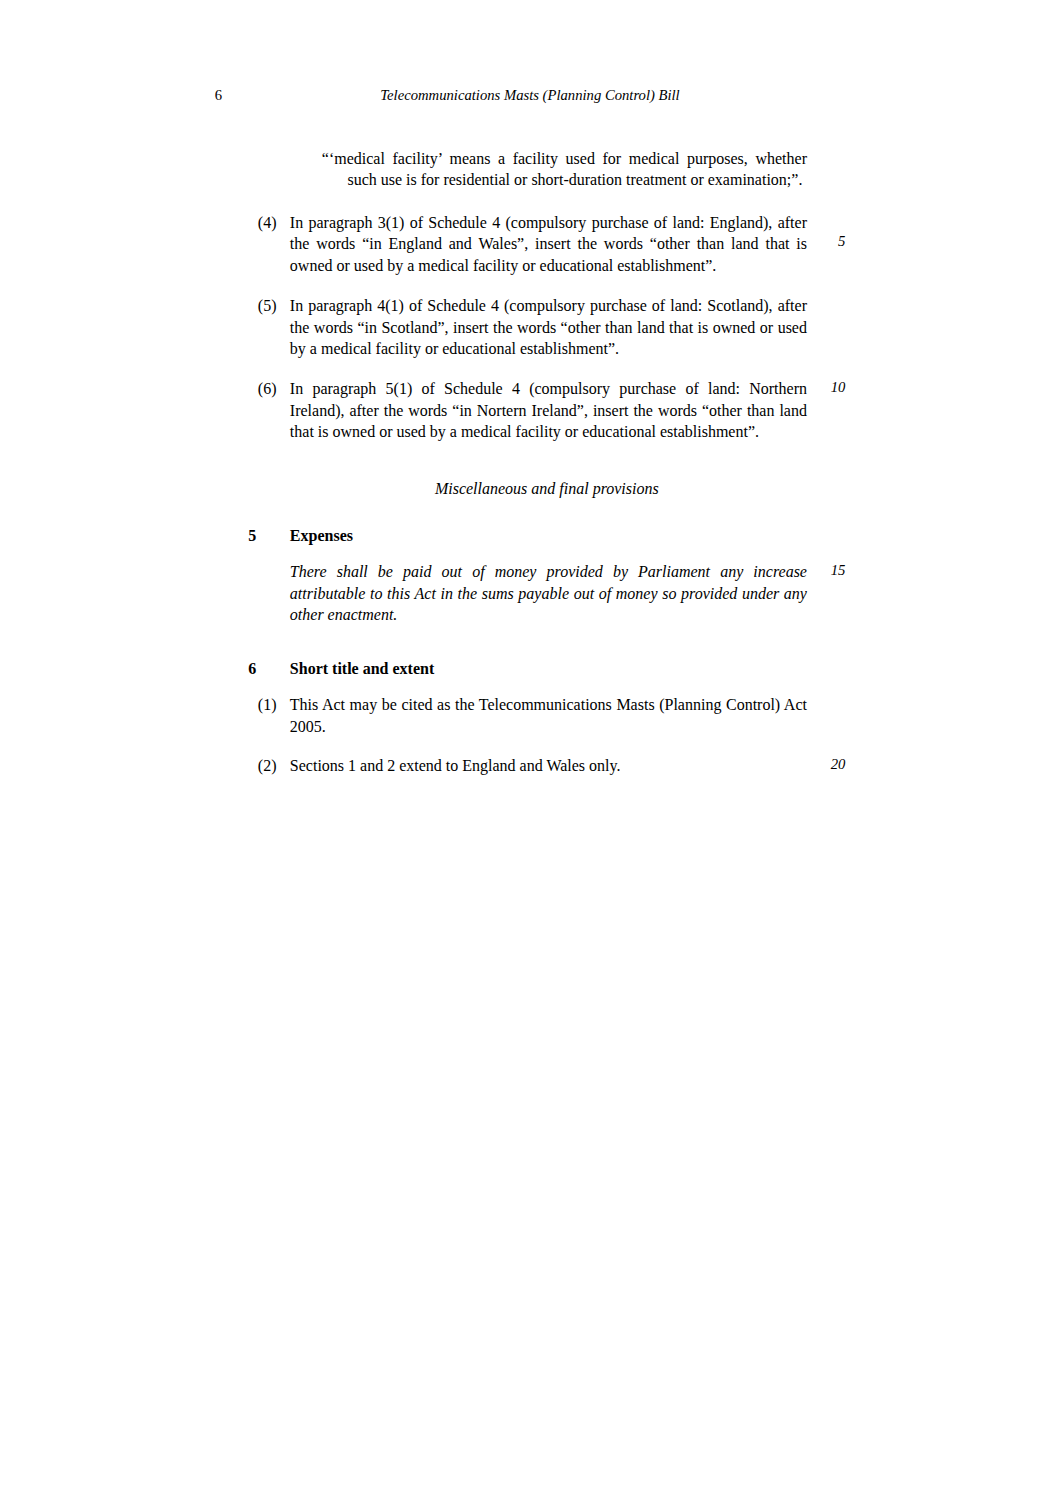6
Telecommunications Masts (Planning Control) Bill
“‘medical facility’ means a facility used for medical purposes, whether such use is for residential or short-duration treatment or examination;”.
(4)
In paragraph 3(1) of Schedule 4 (compulsory purchase of land: England), after the words “in England and Wales”, insert the words “other than land that is owned or used by a medical facility or educational establishment”.
5
(5)
In paragraph 4(1) of Schedule 4 (compulsory purchase of land: Scotland), after the words “in Scotland”, insert the words “other than land that is owned or used by a medical facility or educational establishment”.
(6)
In paragraph 5(1) of Schedule 4 (compulsory purchase of land: Northern Ireland), after the words “in Nortern Ireland”, insert the words “other than land that is owned or used by a medical facility or educational establishment”.
10
Miscellaneous and final provisions
5
Expenses
There shall be paid out of money provided by Parliament any increase attributable to this Act in the sums payable out of money so provided under any other enactment.
15
6
Short title and extent
(1)
This Act may be cited as the Telecommunications Masts (Planning Control) Act 2005.
(2)
Sections 1 and 2 extend to England and Wales only.
20